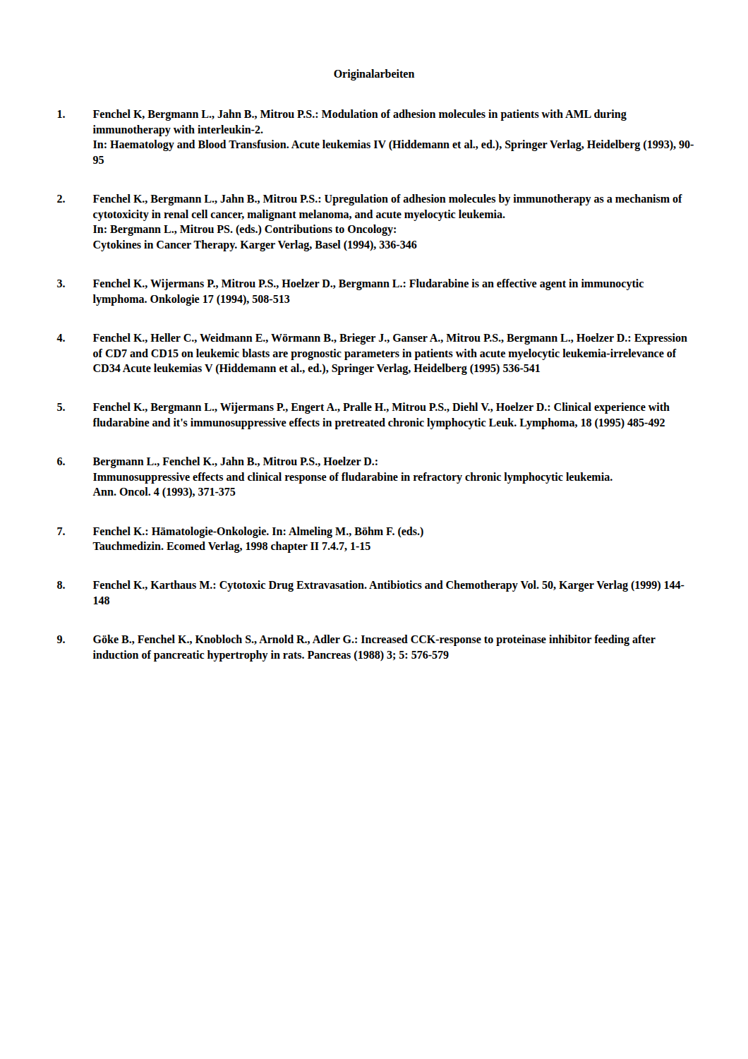Originalarbeiten
1.
Fenchel K, Bergmann L., Jahn B., Mitrou P.S.: Modulation of adhesion molecules in patients with AML during immunotherapy with interleukin-2.
In: Haematology and Blood Transfusion. Acute leukemias IV (Hiddemann et al., ed.), Springer Verlag, Heidelberg (1993), 90-95
2.
Fenchel K., Bergmann L., Jahn B., Mitrou P.S.: Upregulation of adhesion molecules by immunotherapy as a mechanism of cytotoxicity in renal cell cancer, malignant melanoma, and acute myelocytic leukemia.
In: Bergmann L., Mitrou PS. (eds.) Contributions to Oncology:
Cytokines in Cancer Therapy. Karger Verlag, Basel (1994), 336-346
3.
Fenchel K., Wijermans P., Mitrou P.S., Hoelzer D., Bergmann L.: Fludarabine is an effective agent in immunocytic lymphoma. Onkologie 17 (1994), 508-513
4.
Fenchel K., Heller C., Weidmann E., Wörmann B., Brieger J., Ganser A., Mitrou P.S., Bergmann L., Hoelzer D.: Expression of CD7 and CD15 on leukemic blasts are prognostic parameters in patients with acute myelocytic leukemia-irrelevance of CD34 Acute leukemias V (Hiddemann et al., ed.), Springer Verlag, Heidelberg (1995) 536-541
5.
Fenchel K., Bergmann L., Wijermans P., Engert A., Pralle H., Mitrou P.S., Diehl V., Hoelzer D.: Clinical experience with fludarabine and it's immunosuppressive effects in pretreated chronic lymphocytic Leuk. Lymphoma, 18 (1995) 485-492
6.
Bergmann L., Fenchel K., Jahn B., Mitrou P.S., Hoelzer D.:
Immunosuppressive effects and clinical response of fludarabine in refractory chronic lymphocytic leukemia.
Ann. Oncol. 4 (1993), 371-375
7.
Fenchel K.: Hämatologie-Onkologie. In: Almeling M., Böhm F. (eds.)
Tauchmedizin. Ecomed Verlag, 1998 chapter II 7.4.7, 1-15
8.
Fenchel K., Karthaus M.: Cytotoxic Drug Extravasation. Antibiotics and Chemotherapy Vol. 50, Karger Verlag (1999) 144-148
9.
Göke B., Fenchel K., Knobloch S., Arnold R., Adler G.: Increased CCK-response to proteinase inhibitor feeding after induction of pancreatic hypertrophy in rats. Pancreas (1988) 3; 5: 576-579